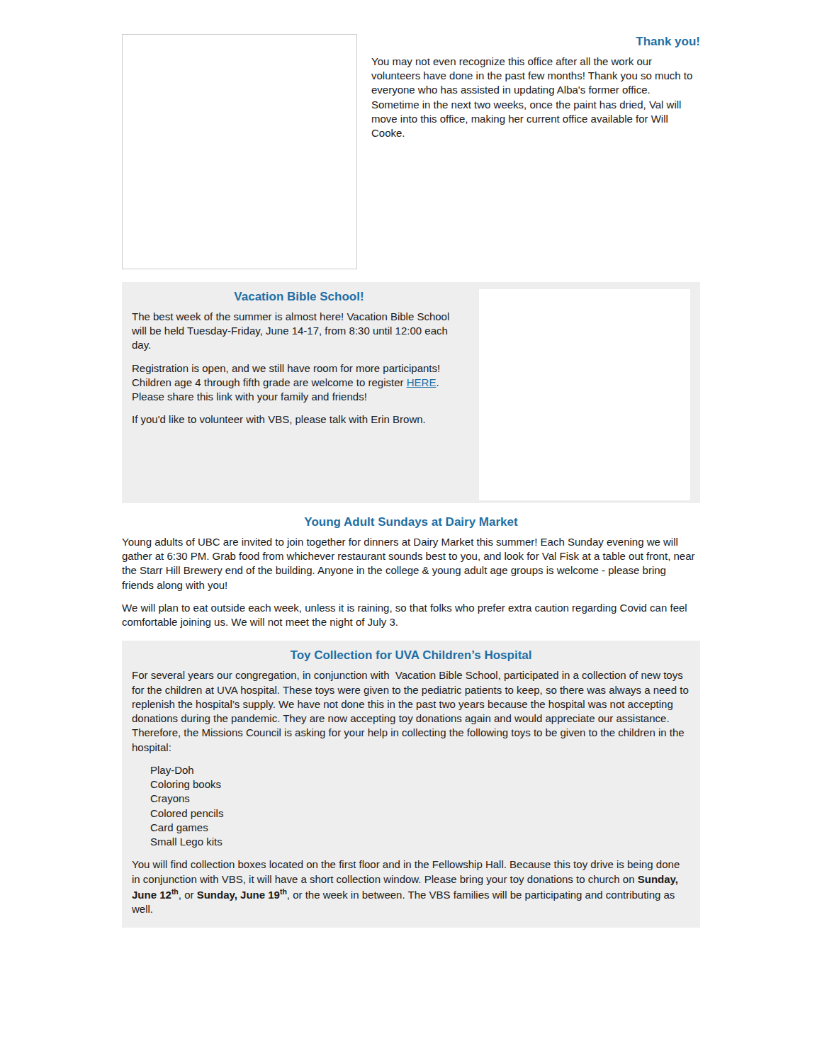Thank you!
You may not even recognize this office after all the work our volunteers have done in the past few months! Thank you so much to everyone who has assisted in updating Alba's former office. Sometime in the next two weeks, once the paint has dried, Val will move into this office, making her current office available for Will Cooke.
Vacation Bible School!
The best week of the summer is almost here! Vacation Bible School will be held Tuesday-Friday, June 14-17, from 8:30 until 12:00 each day.
Registration is open, and we still have room for more participants! Children age 4 through fifth grade are welcome to register HERE. Please share this link with your family and friends!
If you'd like to volunteer with VBS, please talk with Erin Brown.
Young Adult Sundays at Dairy Market
Young adults of UBC are invited to join together for dinners at Dairy Market this summer! Each Sunday evening we will gather at 6:30 PM. Grab food from whichever restaurant sounds best to you, and look for Val Fisk at a table out front, near the Starr Hill Brewery end of the building. Anyone in the college & young adult age groups is welcome - please bring friends along with you!
We will plan to eat outside each week, unless it is raining, so that folks who prefer extra caution regarding Covid can feel comfortable joining us. We will not meet the night of July 3.
Toy Collection for UVA Children’s Hospital
For several years our congregation, in conjunction with Vacation Bible School, participated in a collection of new toys for the children at UVA hospital. These toys were given to the pediatric patients to keep, so there was always a need to replenish the hospital’s supply. We have not done this in the past two years because the hospital was not accepting donations during the pandemic. They are now accepting toy donations again and would appreciate our assistance. Therefore, the Missions Council is asking for your help in collecting the following toys to be given to the children in the hospital:
Play-Doh
Coloring books
Crayons
Colored pencils
Card games
Small Lego kits
You will find collection boxes located on the first floor and in the Fellowship Hall. Because this toy drive is being done in conjunction with VBS, it will have a short collection window. Please bring your toy donations to church on Sunday, June 12th, or Sunday, June 19th, or the week in between. The VBS families will be participating and contributing as well.